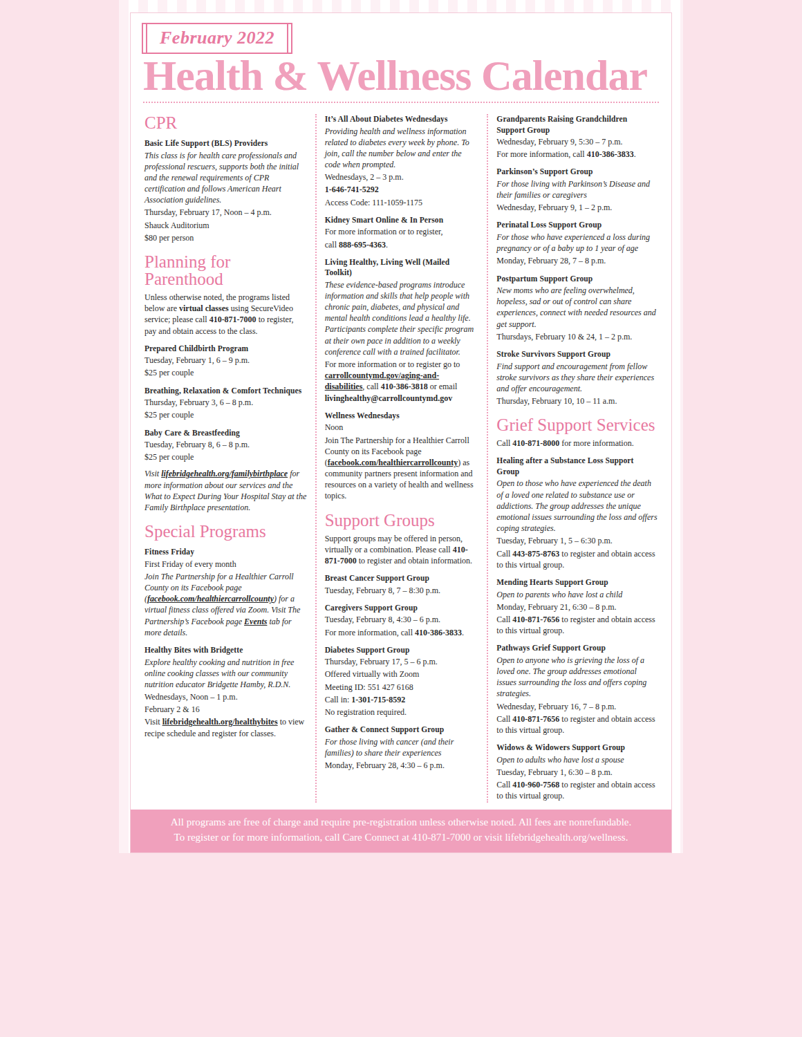February 2022
Health & Wellness Calendar
CPR
Basic Life Support (BLS) Providers
This class is for health care professionals and professional rescuers, supports both the initial and the renewal requirements of CPR certification and follows American Heart Association guidelines.
Thursday, February 17, Noon – 4 p.m.
Shauck Auditorium
$80 per person
Planning for Parenthood
Unless otherwise noted, the programs listed below are virtual classes using SecureVideo service; please call 410-871-7000 to register, pay and obtain access to the class.
Prepared Childbirth Program
Tuesday, February 1, 6 – 9 p.m.
$25 per couple
Breathing, Relaxation & Comfort Techniques
Thursday, February 3, 6 – 8 p.m.
$25 per couple
Baby Care & Breastfeeding
Tuesday, February 8, 6 – 8 p.m.
$25 per couple
Visit lifebridgehealth.org/familybirthplace for more information about our services and the What to Expect During Your Hospital Stay at the Family Birthplace presentation.
Special Programs
Fitness Friday
First Friday of every month
Join The Partnership for a Healthier Carroll County on its Facebook page (facebook.com/healthiercarrollcounty) for a virtual fitness class offered via Zoom. Visit The Partnership’s Facebook page Events tab for more details.
Healthy Bites with Bridgette
Explore healthy cooking and nutrition in free online cooking classes with our community nutrition educator Bridgette Hamby, R.D.N.
Wednesdays, Noon – 1 p.m.
February 2 & 16
Visit lifebridgehealth.org/healthybites to view recipe schedule and register for classes.
It’s All About Diabetes Wednesdays
Providing health and wellness information related to diabetes every week by phone. To join, call the number below and enter the code when prompted.
Wednesdays, 2 – 3 p.m.
1-646-741-5292
Access Code: 111-1059-1175
Kidney Smart Online & In Person
For more information or to register,
call 888-695-4363.
Living Healthy, Living Well (Mailed Toolkit)
These evidence-based programs introduce information and skills that help people with chronic pain, diabetes, and physical and mental health conditions lead a healthy life. Participants complete their specific program at their own pace in addition to a weekly conference call with a trained facilitator.
For more information or to register go to carrollcountymd.gov/aging-and-disabilities, call 410-386-3818 or email livinghealthy@carrollcountymd.gov
Wellness Wednesdays
Noon
Join The Partnership for a Healthier Carroll County on its Facebook page (facebook.com/healthiercarrollcounty) as community partners present information and resources on a variety of health and wellness topics.
Support Groups
Support groups may be offered in person, virtually or a combination. Please call 410-871-7000 to register and obtain information.
Breast Cancer Support Group
Tuesday, February 8, 7 – 8:30 p.m.
Caregivers Support Group
Tuesday, February 8, 4:30 – 6 p.m.
For more information, call 410-386-3833.
Diabetes Support Group
Thursday, February 17, 5 – 6 p.m.
Offered virtually with Zoom
Meeting ID: 551 427 6168
Call in: 1-301-715-8592
No registration required.
Gather & Connect Support Group
For those living with cancer (and their families) to share their experiences
Monday, February 28, 4:30 – 6 p.m.
Grandparents Raising Grandchildren Support Group
Wednesday, February 9, 5:30 – 7 p.m.
For more information, call 410-386-3833.
Parkinson’s Support Group
For those living with Parkinson’s Disease and their families or caregivers
Wednesday, February 9, 1 – 2 p.m.
Perinatal Loss Support Group
For those who have experienced a loss during pregnancy or of a baby up to 1 year of age
Monday, February 28, 7 – 8 p.m.
Postpartum Support Group
New moms who are feeling overwhelmed, hopeless, sad or out of control can share experiences, connect with needed resources and get support.
Thursdays, February 10 & 24, 1 – 2 p.m.
Stroke Survivors Support Group
Find support and encouragement from fellow stroke survivors as they share their experiences and offer encouragement.
Thursday, February 10, 10 – 11 a.m.
Grief Support Services
Call 410-871-8000 for more information.
Healing after a Substance Loss Support Group
Open to those who have experienced the death of a loved one related to substance use or addictions. The group addresses the unique emotional issues surrounding the loss and offers coping strategies.
Tuesday, February 1, 5 – 6:30 p.m.
Call 443-875-8763 to register and obtain access to this virtual group.
Mending Hearts Support Group
Open to parents who have lost a child
Monday, February 21, 6:30 – 8 p.m.
Call 410-871-7656 to register and obtain access to this virtual group.
Pathways Grief Support Group
Open to anyone who is grieving the loss of a loved one. The group addresses emotional issues surrounding the loss and offers coping strategies.
Wednesday, February 16, 7 – 8 p.m.
Call 410-871-7656 to register and obtain access to this virtual group.
Widows & Widowers Support Group
Open to adults who have lost a spouse
Tuesday, February 1, 6:30 – 8 p.m.
Call 410-960-7568 to register and obtain access to this virtual group.
All programs are free of charge and require pre-registration unless otherwise noted. All fees are nonrefundable.
To register or for more information, call Care Connect at 410-871-7000 or visit lifebridgehealth.org/wellness.